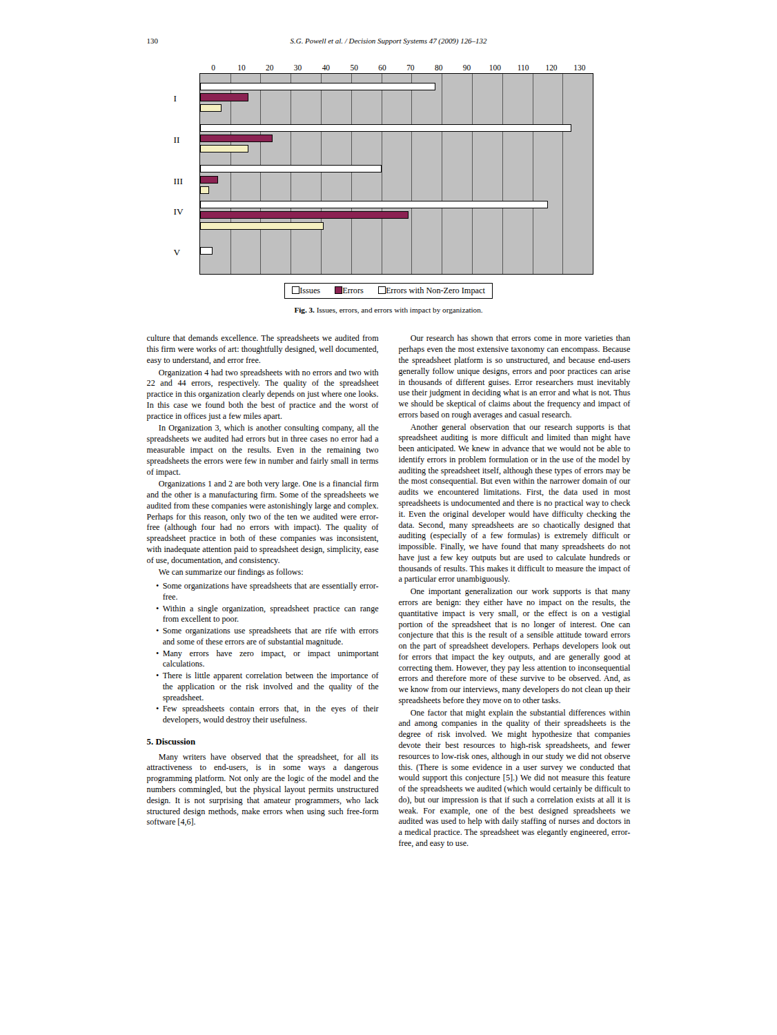130
S.G. Powell et al. / Decision Support Systems 47 (2009) 126–132
0102030405060708090100110120130
I
II
III
IV
V
Issues Errors Errors with Non-Zero Impact
Fig. 3. Issues, errors, and errors with impact by organization.
culture that demands excellence. The spreadsheets we audited from this firm were works of art: thoughtfully designed, well documented, easy to understand, and error free.
Organization 4 had two spreadsheets with no errors and two with 22 and 44 errors, respectively. The quality of the spreadsheet practice in this organization clearly depends on just where one looks. In this case we found both the best of practice and the worst of practice in offices just a few miles apart.
In Organization 3, which is another consulting company, all the spreadsheets we audited had errors but in three cases no error had a measurable impact on the results. Even in the remaining two spreadsheets the errors were few in number and fairly small in terms of impact.
Organizations 1 and 2 are both very large. One is a financial firm and the other is a manufacturing firm. Some of the spreadsheets we audited from these companies were astonishingly large and complex. Perhaps for this reason, only two of the ten we audited were error-free (although four had no errors with impact). The quality of spreadsheet practice in both of these companies was inconsistent, with inadequate attention paid to spreadsheet design, simplicity, ease of use, documentation, and consistency.
We can summarize our findings as follows:
Some organizations have spreadsheets that are essentially error-free.
Within a single organization, spreadsheet practice can range from excellent to poor.
Some organizations use spreadsheets that are rife with errors and some of these errors are of substantial magnitude.
Many errors have zero impact, or impact unimportant calculations.
There is little apparent correlation between the importance of the application or the risk involved and the quality of the spreadsheet.
Few spreadsheets contain errors that, in the eyes of their developers, would destroy their usefulness.
5. Discussion
Many writers have observed that the spreadsheet, for all its attractiveness to end-users, is in some ways a dangerous programming platform. Not only are the logic of the model and the numbers commingled, but the physical layout permits unstructured design. It is not surprising that amateur programmers, who lack structured design methods, make errors when using such free-form software [4,6].
Our research has shown that errors come in more varieties than perhaps even the most extensive taxonomy can encompass. Because the spreadsheet platform is so unstructured, and because end-users generally follow unique designs, errors and poor practices can arise in thousands of different guises. Error researchers must inevitably use their judgment in deciding what is an error and what is not. Thus we should be skeptical of claims about the frequency and impact of errors based on rough averages and casual research.
Another general observation that our research supports is that spreadsheet auditing is more difficult and limited than might have been anticipated. We knew in advance that we would not be able to identify errors in problem formulation or in the use of the model by auditing the spreadsheet itself, although these types of errors may be the most consequential. But even within the narrower domain of our audits we encountered limitations. First, the data used in most spreadsheets is undocumented and there is no practical way to check it. Even the original developer would have difficulty checking the data. Second, many spreadsheets are so chaotically designed that auditing (especially of a few formulas) is extremely difficult or impossible. Finally, we have found that many spreadsheets do not have just a few key outputs but are used to calculate hundreds or thousands of results. This makes it difficult to measure the impact of a particular error unambiguously.
One important generalization our work supports is that many errors are benign: they either have no impact on the results, the quantitative impact is very small, or the effect is on a vestigial portion of the spreadsheet that is no longer of interest. One can conjecture that this is the result of a sensible attitude toward errors on the part of spreadsheet developers. Perhaps developers look out for errors that impact the key outputs, and are generally good at correcting them. However, they pay less attention to inconsequential errors and therefore more of these survive to be observed. And, as we know from our interviews, many developers do not clean up their spreadsheets before they move on to other tasks.
One factor that might explain the substantial differences within and among companies in the quality of their spreadsheets is the degree of risk involved. We might hypothesize that companies devote their best resources to high-risk spreadsheets, and fewer resources to low-risk ones, although in our study we did not observe this. (There is some evidence in a user survey we conducted that would support this conjecture [5].) We did not measure this feature of the spreadsheets we audited (which would certainly be difficult to do), but our impression is that if such a correlation exists at all it is weak. For example, one of the best designed spreadsheets we audited was used to help with daily staffing of nurses and doctors in a medical practice. The spreadsheet was elegantly engineered, error-free, and easy to use.